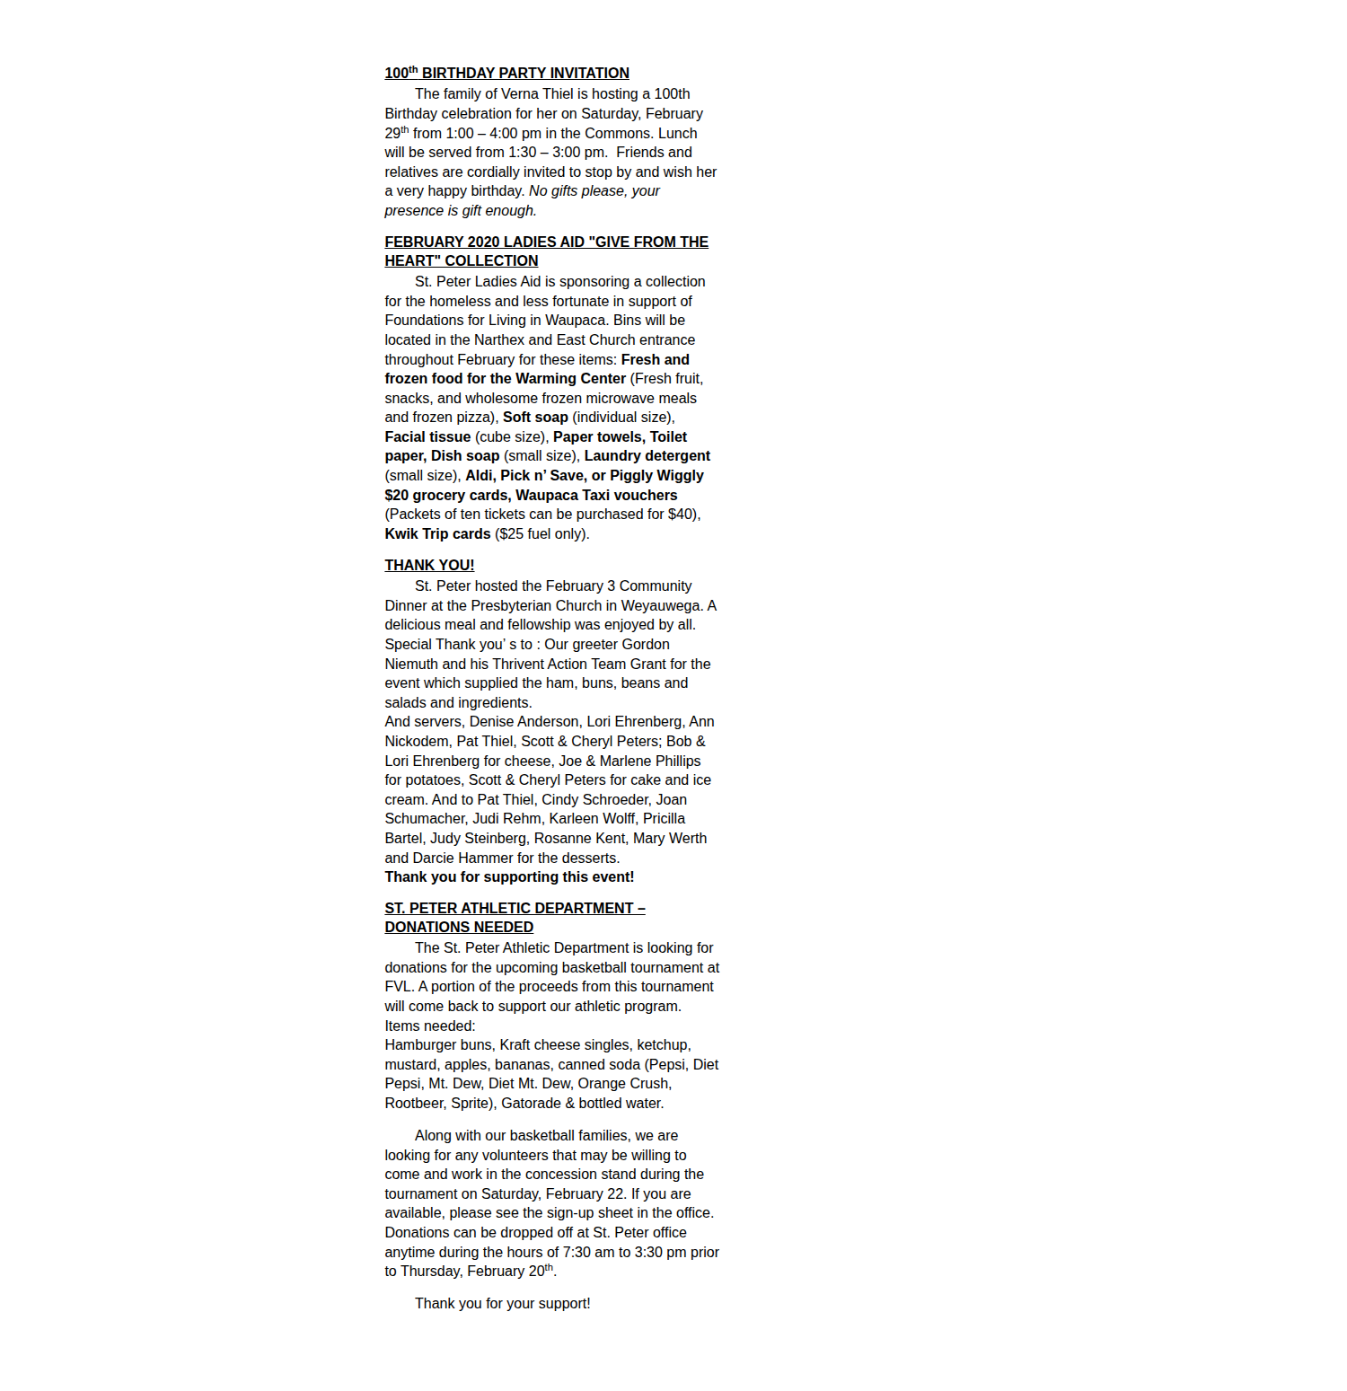100th BIRTHDAY PARTY INVITATION
The family of Verna Thiel is hosting a 100th Birthday celebration for her on Saturday, February 29th from 1:00 – 4:00 pm in the Commons. Lunch will be served from 1:30 – 3:00 pm. Friends and relatives are cordially invited to stop by and wish her a very happy birthday. No gifts please, your presence is gift enough.
FEBRUARY 2020 LADIES AID "GIVE FROM THE HEART" COLLECTION
St. Peter Ladies Aid is sponsoring a collection for the homeless and less fortunate in support of Foundations for Living in Waupaca. Bins will be located in the Narthex and East Church entrance throughout February for these items: Fresh and frozen food for the Warming Center (Fresh fruit, snacks, and wholesome frozen microwave meals and frozen pizza), Soft soap (individual size), Facial tissue (cube size), Paper towels, Toilet paper, Dish soap (small size), Laundry detergent (small size), Aldi, Pick n’ Save, or Piggly Wiggly $20 grocery cards, Waupaca Taxi vouchers (Packets of ten tickets can be purchased for $40), Kwik Trip cards ($25 fuel only).
THANK YOU!
St. Peter hosted the February 3 Community Dinner at the Presbyterian Church in Weyauwega. A delicious meal and fellowship was enjoyed by all. Special Thank you’ s to : Our greeter Gordon Niemuth and his Thrivent Action Team Grant for the event which supplied the ham, buns, beans and salads and ingredients.
And servers, Denise Anderson, Lori Ehrenberg, Ann Nickodem, Pat Thiel, Scott & Cheryl Peters; Bob & Lori Ehrenberg for cheese, Joe & Marlene Phillips for potatoes, Scott & Cheryl Peters for cake and ice cream. And to Pat Thiel, Cindy Schroeder, Joan Schumacher, Judi Rehm, Karleen Wolff, Pricilla Bartel, Judy Steinberg, Rosanne Kent, Mary Werth and Darcie Hammer for the desserts.
Thank you for supporting this event!
ST. PETER ATHLETIC DEPARTMENT – DONATIONS NEEDED
The St. Peter Athletic Department is looking for donations for the upcoming basketball tournament at FVL. A portion of the proceeds from this tournament will come back to support our athletic program. Items needed:
Hamburger buns, Kraft cheese singles, ketchup, mustard, apples, bananas, canned soda (Pepsi, Diet Pepsi, Mt. Dew, Diet Mt. Dew, Orange Crush, Rootbeer, Sprite), Gatorade & bottled water.
Along with our basketball families, we are looking for any volunteers that may be willing to come and work in the concession stand during the tournament on Saturday, February 22. If you are available, please see the sign-up sheet in the office. Donations can be dropped off at St. Peter office anytime during the hours of 7:30 am to 3:30 pm prior to Thursday, February 20th.
Thank you for your support!